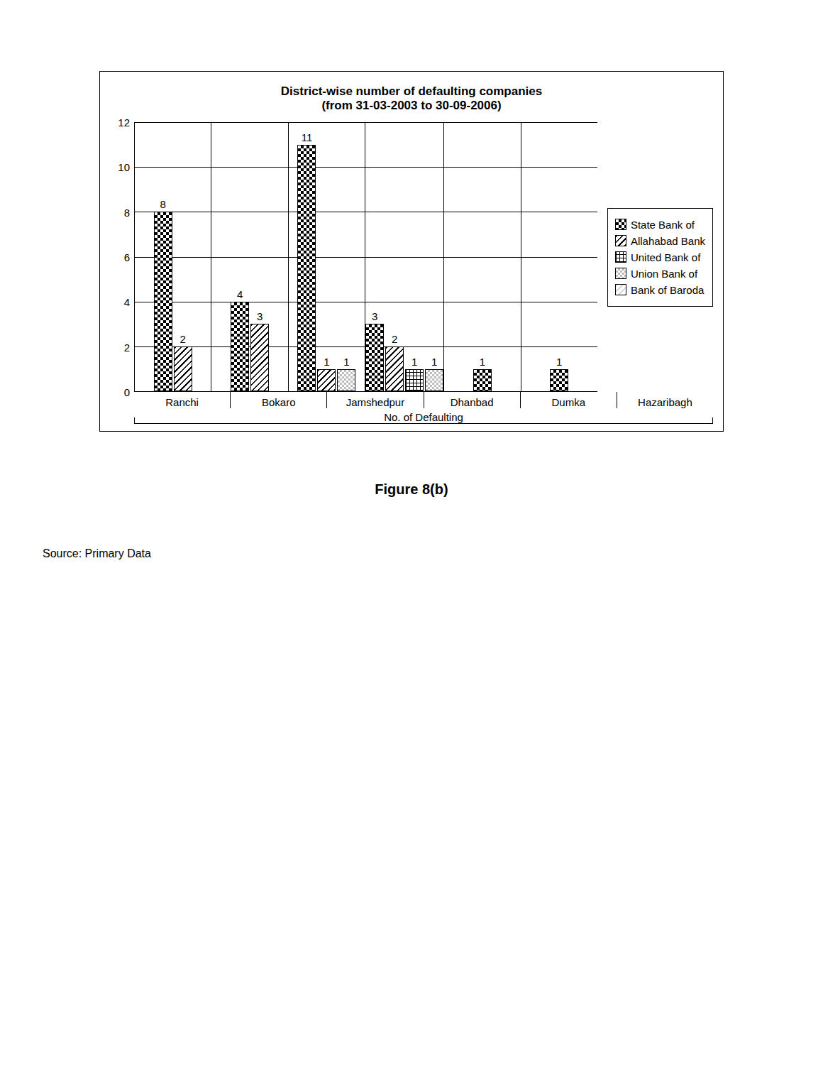District-wise number of defaulting companies
(from 31-03-2003 to 30-09-2006)
12 10 8 6 4 2 0
8
2
4
3
11
1
1
3
2
1
1
1
1
State Bank of
Allahabad Bank
United Bank of
Union Bank of
Bank of Baroda
Ranchi
Bokaro
Jamshedpur
Dhanbad
Dumka
Hazaribagh
No. of Defaulting
Figure 8(b)
Source: Primary Data